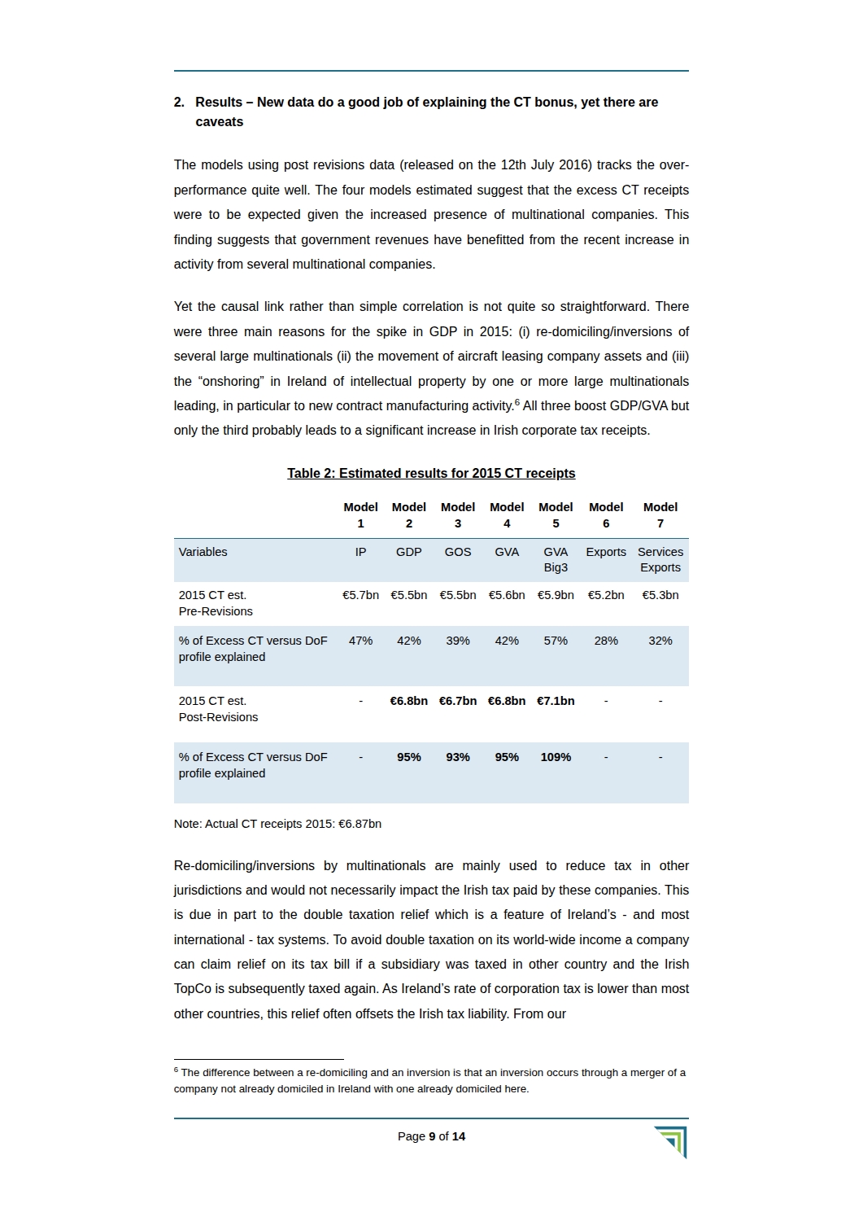2. Results – New data do a good job of explaining the CT bonus, yet there are caveats
The models using post revisions data (released on the 12th July 2016) tracks the over-performance quite well. The four models estimated suggest that the excess CT receipts were to be expected given the increased presence of multinational companies. This finding suggests that government revenues have benefitted from the recent increase in activity from several multinational companies.
Yet the causal link rather than simple correlation is not quite so straightforward. There were three main reasons for the spike in GDP in 2015: (i) re-domiciling/inversions of several large multinationals (ii) the movement of aircraft leasing company assets and (iii) the “onshoring” in Ireland of intellectual property by one or more large multinationals leading, in particular to new contract manufacturing activity.6 All three boost GDP/GVA but only the third probably leads to a significant increase in Irish corporate tax receipts.
Table 2: Estimated results for 2015 CT receipts
| | Model 1 | Model 2 | Model 3 | Model 4 | Model 5 | Model 6 | Model 7 |
| --- | --- | --- | --- | --- | --- | --- | --- |
| Variables | IP | GDP | GOS | GVA | GVA Big3 | Exports | Services Exports |
| 2015 CT est. Pre-Revisions | €5.7bn | €5.5bn | €5.5bn | €5.6bn | €5.9bn | €5.2bn | €5.3bn |
| % of Excess CT versus DoF profile explained | 47% | 42% | 39% | 42% | 57% | 28% | 32% |
| 2015 CT est. Post-Revisions | - | €6.8bn | €6.7bn | €6.8bn | €7.1bn | - | - |
| % of Excess CT versus DoF profile explained | - | 95% | 93% | 95% | 109% | - | - |
Note: Actual CT receipts 2015: €6.87bn
Re-domiciling/inversions by multinationals are mainly used to reduce tax in other jurisdictions and would not necessarily impact the Irish tax paid by these companies. This is due in part to the double taxation relief which is a feature of Ireland’s - and most international - tax systems. To avoid double taxation on its world-wide income a company can claim relief on its tax bill if a subsidiary was taxed in other country and the Irish TopCo is subsequently taxed again. As Ireland’s rate of corporation tax is lower than most other countries, this relief often offsets the Irish tax liability. From our
6 The difference between a re-domiciling and an inversion is that an inversion occurs through a merger of a company not already domiciled in Ireland with one already domiciled here.
Page 9 of 14